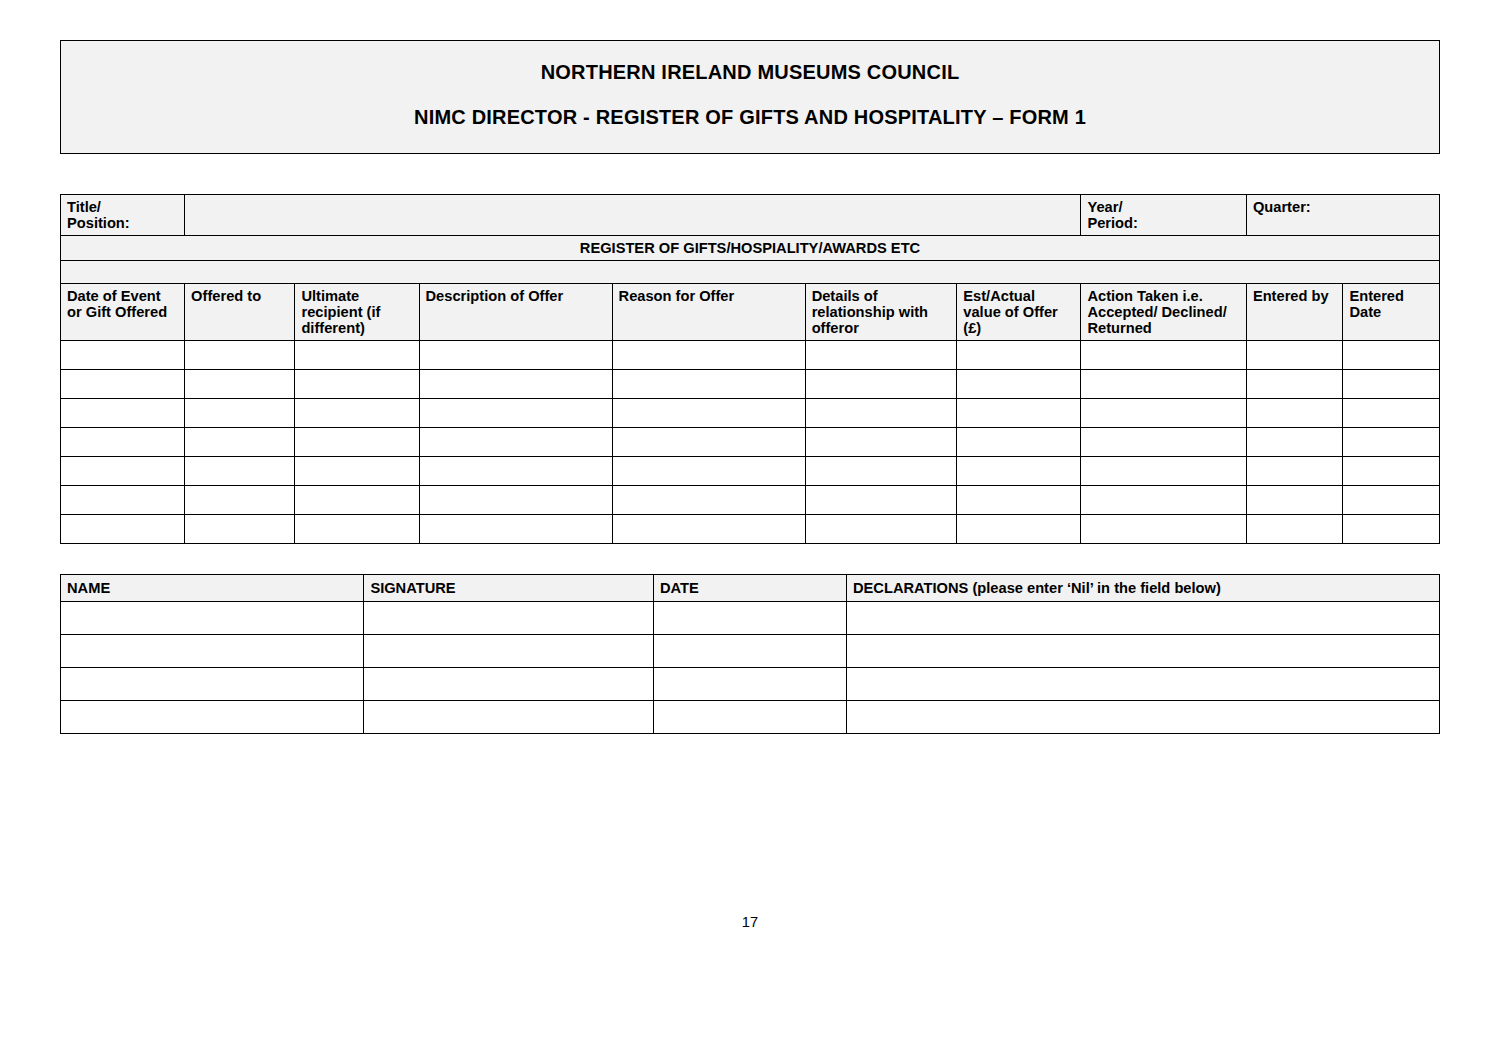NORTHERN IRELAND MUSEUMS COUNCIL
NIMC DIRECTOR - REGISTER OF GIFTS AND HOSPITALITY – FORM 1
| Title/ Position: | | Year/ Period: | Quarter: |
| REGISTER OF GIFTS/HOSPIALITY/AWARDS ETC |
| Date of Event or Gift Offered | Offered to | Ultimate recipient (if different) | Description of Offer | Reason for Offer | Details of relationship with offeror | Est/Actual value of Offer (£) | Action Taken i.e. Accepted/ Declined/ Returned | Entered by | Entered Date |
| NAME | SIGNATURE | DATE | DECLARATIONS (please enter ‘Nil’ in the field below) |
| --- | --- | --- | --- |
17